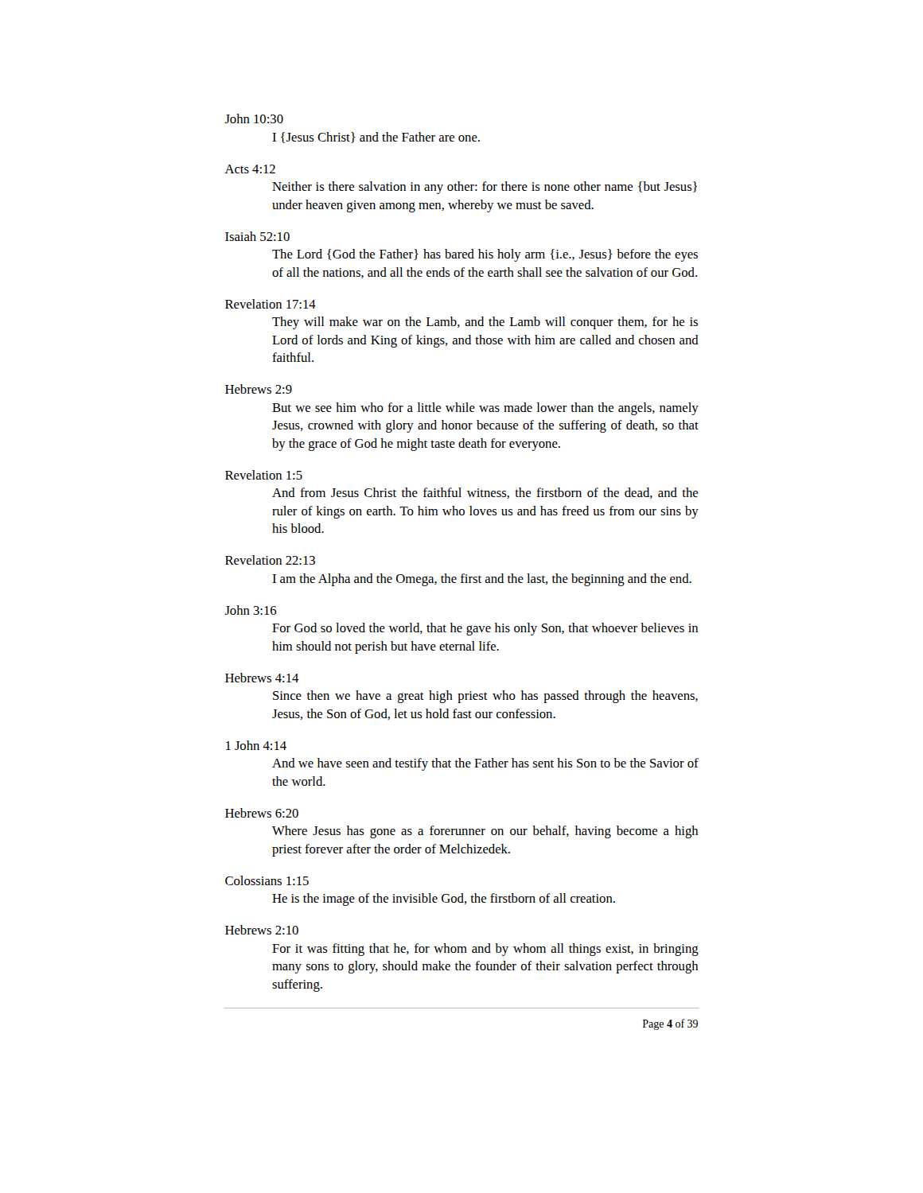John 10:30
I {Jesus Christ} and the Father are one.
Acts 4:12
Neither is there salvation in any other: for there is none other name {but Jesus} under heaven given among men, whereby we must be saved.
Isaiah 52:10
The Lord {God the Father} has bared his holy arm {i.e., Jesus} before the eyes of all the nations, and all the ends of the earth shall see the salvation of our God.
Revelation 17:14
They will make war on the Lamb, and the Lamb will conquer them, for he is Lord of lords and King of kings, and those with him are called and chosen and faithful.
Hebrews 2:9
But we see him who for a little while was made lower than the angels, namely Jesus, crowned with glory and honor because of the suffering of death, so that by the grace of God he might taste death for everyone.
Revelation 1:5
And from Jesus Christ the faithful witness, the firstborn of the dead, and the ruler of kings on earth. To him who loves us and has freed us from our sins by his blood.
Revelation 22:13
I am the Alpha and the Omega, the first and the last, the beginning and the end.
John 3:16
For God so loved the world, that he gave his only Son, that whoever believes in him should not perish but have eternal life.
Hebrews 4:14
Since then we have a great high priest who has passed through the heavens, Jesus, the Son of God, let us hold fast our confession.
1 John 4:14
And we have seen and testify that the Father has sent his Son to be the Savior of the world.
Hebrews 6:20
Where Jesus has gone as a forerunner on our behalf, having become a high priest forever after the order of Melchizedek.
Colossians 1:15
He is the image of the invisible God, the firstborn of all creation.
Hebrews 2:10
For it was fitting that he, for whom and by whom all things exist, in bringing many sons to glory, should make the founder of their salvation perfect through suffering.
Page 4 of 39